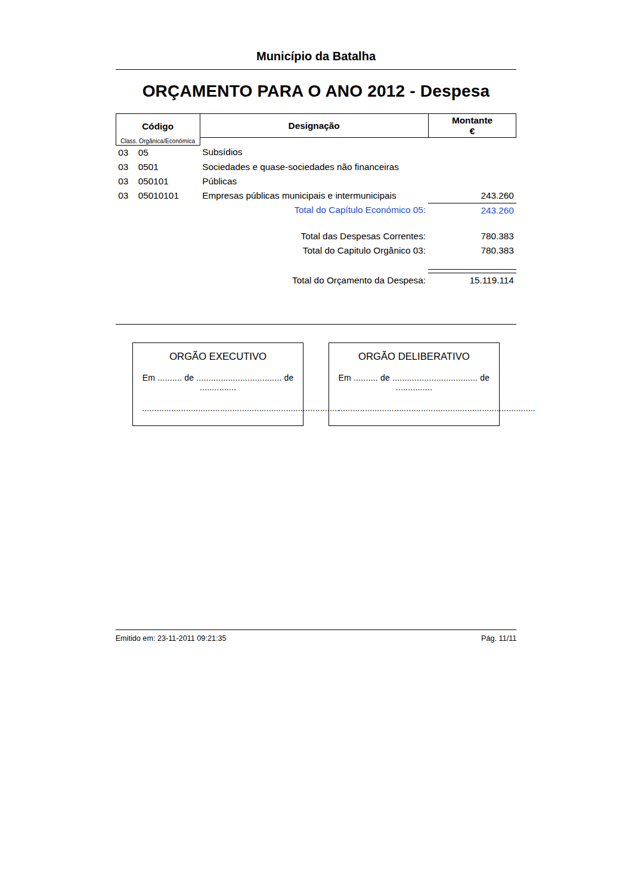Município da Batalha
ORÇAMENTO PARA O ANO 2012 - Despesa
| Código | Designação | Montante € |
| --- | --- | --- |
| Class. Orgânica/Económica | | |
| 03 | 05 | Subsídios | |
| 03 | 0501 | Sociedades e quase-sociedades não financeiras | |
| 03 | 050101 | Públicas | |
| 03 | 05010101 | Empresas públicas municipais e intermunicipais | 243.260 |
| | | Total do Capítulo Económico 05: | 243.260 |
| | | Total das Despesas Correntes: | 780.383 |
| | | Total do Capitulo Orgânico 03: | 780.383 |
| | | Total do Orçamento da Despesa: | 15.119.114 |
ORGÃO EXECUTIVO
Em .......... de ................................... de ...............
.................................................................................
ORGÃO DELIBERATIVO
Em .......... de ................................... de ...............
.................................................................................
Emitido em: 23-11-2011 09:21:35 Pág. 11/11